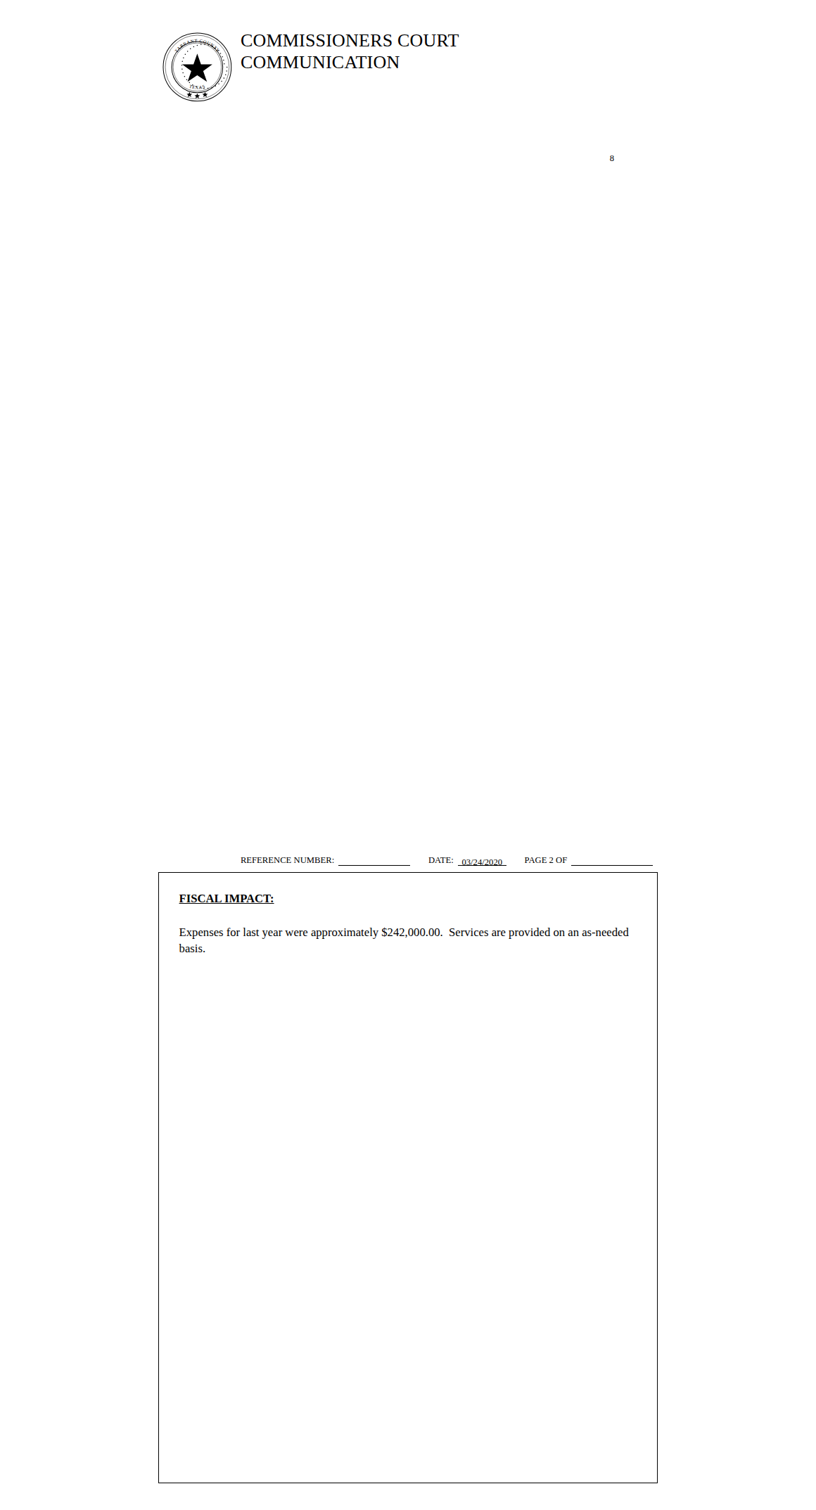TARRANT COUNTY TEXAS
COMMISSIONERS COURT
COMMUNICATION
REFERENCE NUMBER: DATE: 03/24/2020 PAGE 2 OF 8
FISCAL IMPACT:
Expenses for last year were approximately $242,000.00. Services are provided on an as-needed basis.